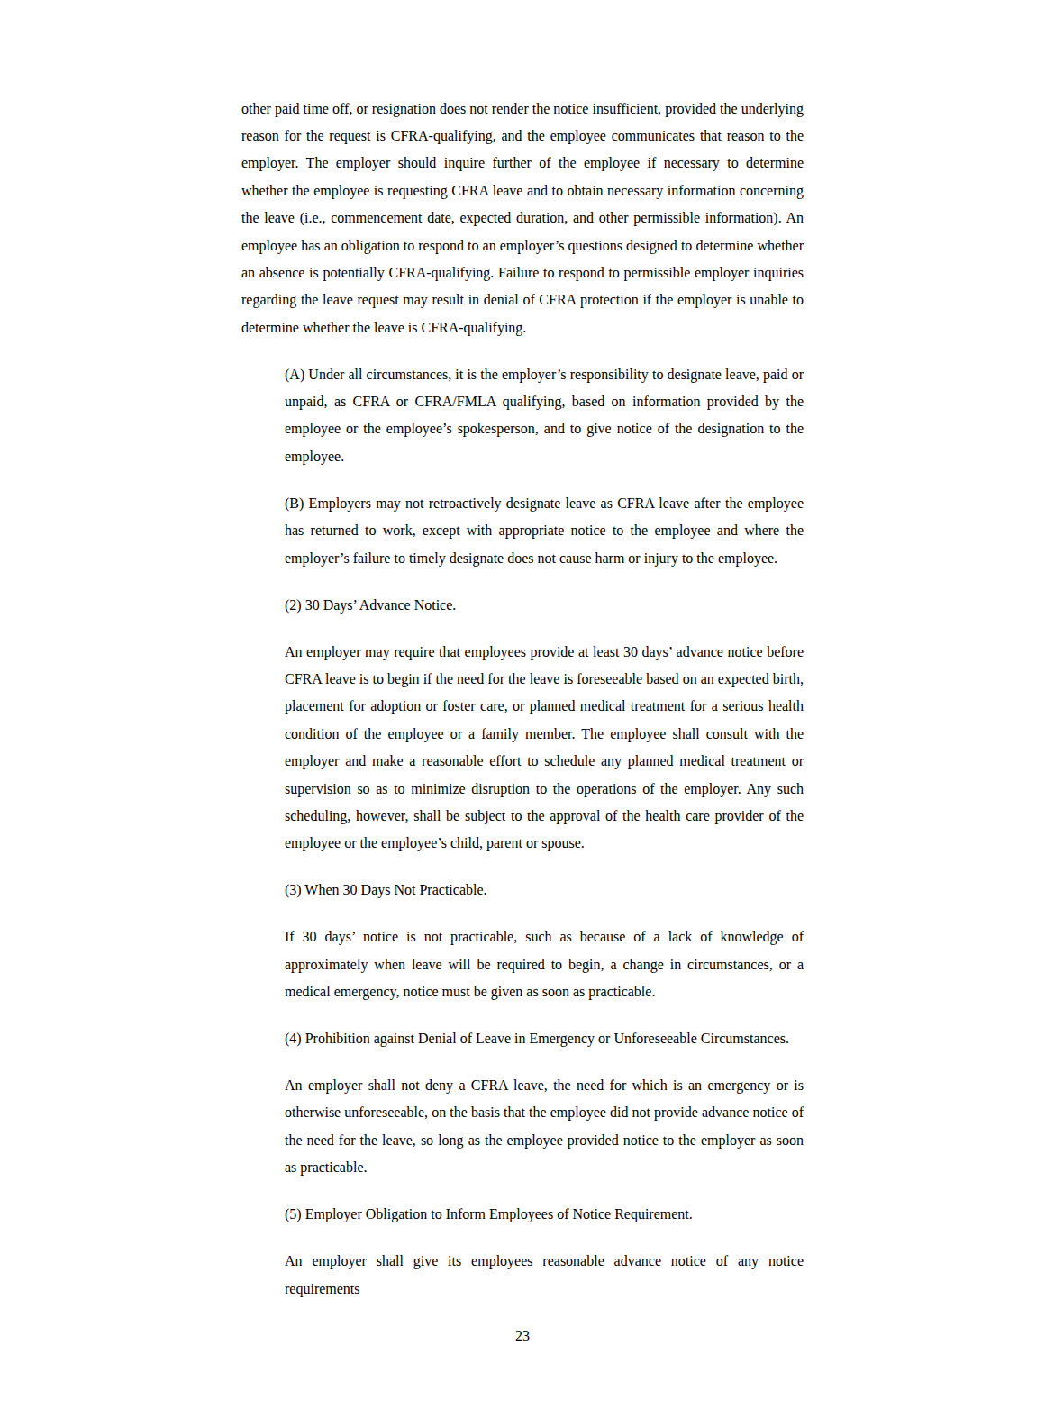other paid time off, or resignation does not render the notice insufficient, provided the underlying reason for the request is CFRA-qualifying, and the employee communicates that reason to the employer. The employer should inquire further of the employee if necessary to determine whether the employee is requesting CFRA leave and to obtain necessary information concerning the leave (i.e., commencement date, expected duration, and other permissible information). An employee has an obligation to respond to an employer’s questions designed to determine whether an absence is potentially CFRA-qualifying. Failure to respond to permissible employer inquiries regarding the leave request may result in denial of CFRA protection if the employer is unable to determine whether the leave is CFRA-qualifying.
(A) Under all circumstances, it is the employer’s responsibility to designate leave, paid or unpaid, as CFRA or CFRA/FMLA qualifying, based on information provided by the employee or the employee’s spokesperson, and to give notice of the designation to the employee.
(B) Employers may not retroactively designate leave as CFRA leave after the employee has returned to work, except with appropriate notice to the employee and where the employer’s failure to timely designate does not cause harm or injury to the employee.
(2) 30 Days’ Advance Notice.
An employer may require that employees provide at least 30 days’ advance notice before CFRA leave is to begin if the need for the leave is foreseeable based on an expected birth, placement for adoption or foster care, or planned medical treatment for a serious health condition of the employee or a family member. The employee shall consult with the employer and make a reasonable effort to schedule any planned medical treatment or supervision so as to minimize disruption to the operations of the employer. Any such scheduling, however, shall be subject to the approval of the health care provider of the employee or the employee’s child, parent or spouse.
(3) When 30 Days Not Practicable.
If 30 days’ notice is not practicable, such as because of a lack of knowledge of approximately when leave will be required to begin, a change in circumstances, or a medical emergency, notice must be given as soon as practicable.
(4) Prohibition against Denial of Leave in Emergency or Unforeseeable Circumstances.
An employer shall not deny a CFRA leave, the need for which is an emergency or is otherwise unforeseeable, on the basis that the employee did not provide advance notice of the need for the leave, so long as the employee provided notice to the employer as soon as practicable.
(5) Employer Obligation to Inform Employees of Notice Requirement.
An employer shall give its employees reasonable advance notice of any notice requirements
23